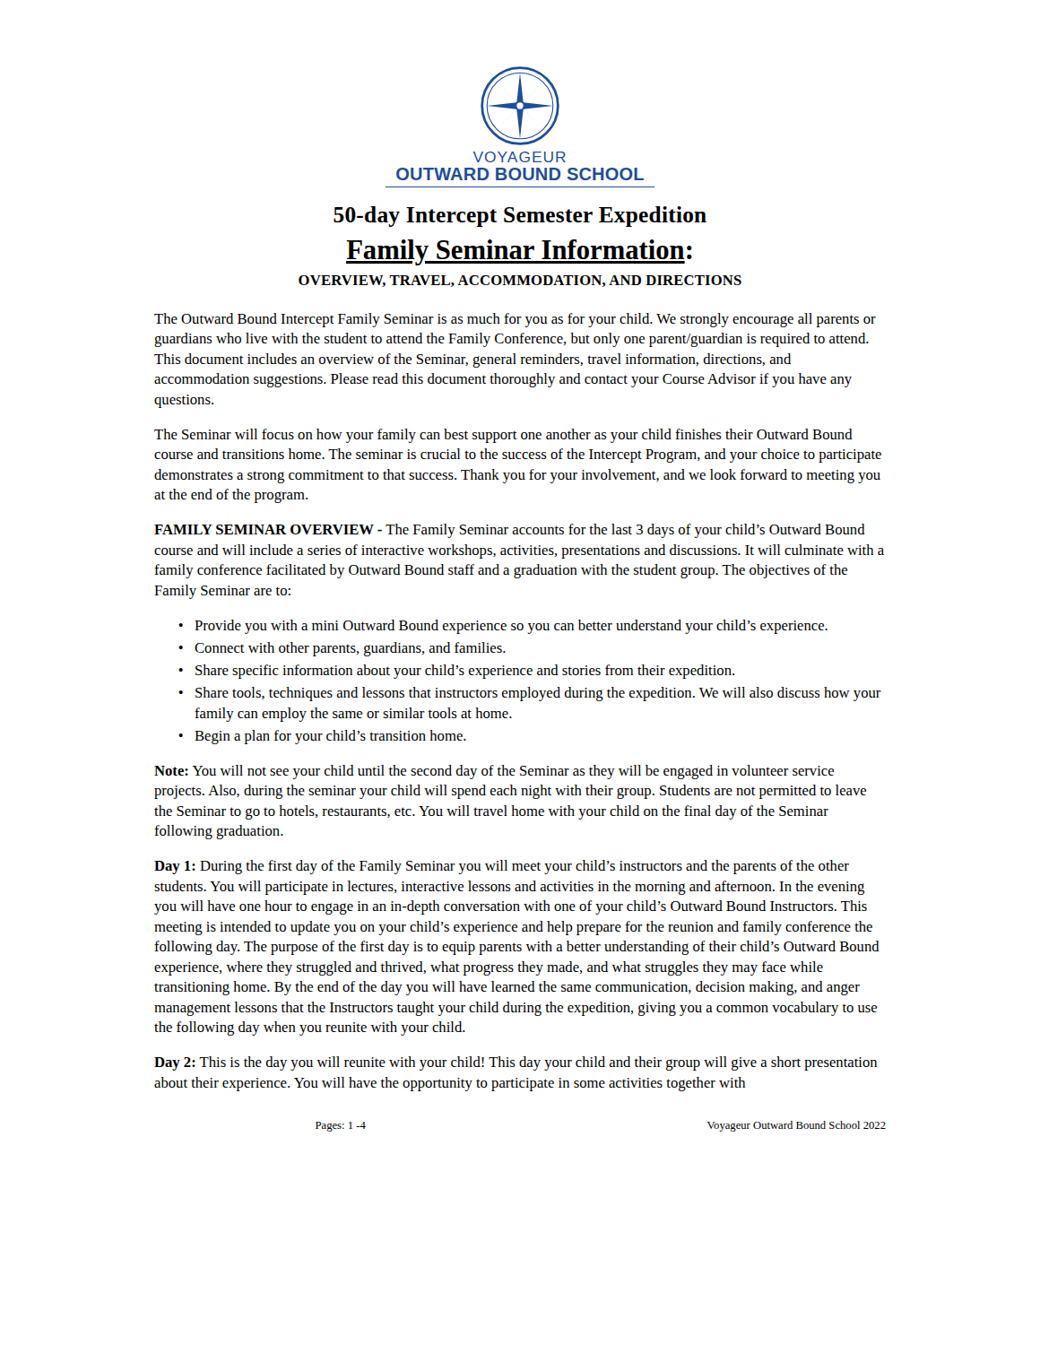VOYAGEUR
OUTWARD BOUND SCHOOL
50-day Intercept Semester Expedition
Family Seminar Information:
OVERVIEW, TRAVEL, ACCOMMODATION, AND DIRECTIONS
The Outward Bound Intercept Family Seminar is as much for you as for your child. We strongly encourage all parents or guardians who live with the student to attend the Family Conference, but only one parent/guardian is required to attend. This document includes an overview of the Seminar, general reminders, travel information, directions, and accommodation suggestions. Please read this document thoroughly and contact your Course Advisor if you have any questions.
The Seminar will focus on how your family can best support one another as your child finishes their Outward Bound course and transitions home. The seminar is crucial to the success of the Intercept Program, and your choice to participate demonstrates a strong commitment to that success. Thank you for your involvement, and we look forward to meeting you at the end of the program.
FAMILY SEMINAR OVERVIEW - The Family Seminar accounts for the last 3 days of your child’s Outward Bound course and will include a series of interactive workshops, activities, presentations and discussions. It will culminate with a family conference facilitated by Outward Bound staff and a graduation with the student group. The objectives of the Family Seminar are to:
Provide you with a mini Outward Bound experience so you can better understand your child’s experience.
Connect with other parents, guardians, and families.
Share specific information about your child’s experience and stories from their expedition.
Share tools, techniques and lessons that instructors employed during the expedition. We will also discuss how your family can employ the same or similar tools at home.
Begin a plan for your child’s transition home.
Note: You will not see your child until the second day of the Seminar as they will be engaged in volunteer service projects. Also, during the seminar your child will spend each night with their group. Students are not permitted to leave the Seminar to go to hotels, restaurants, etc. You will travel home with your child on the final day of the Seminar following graduation.
Day 1: During the first day of the Family Seminar you will meet your child’s instructors and the parents of the other students. You will participate in lectures, interactive lessons and activities in the morning and afternoon. In the evening you will have one hour to engage in an in-depth conversation with one of your child’s Outward Bound Instructors. This meeting is intended to update you on your child’s experience and help prepare for the reunion and family conference the following day. The purpose of the first day is to equip parents with a better understanding of their child’s Outward Bound experience, where they struggled and thrived, what progress they made, and what struggles they may face while transitioning home. By the end of the day you will have learned the same communication, decision making, and anger management lessons that the Instructors taught your child during the expedition, giving you a common vocabulary to use the following day when you reunite with your child.
Day 2: This is the day you will reunite with your child! This day your child and their group will give a short presentation about their experience. You will have the opportunity to participate in some activities together with
Pages: 1 -4 Voyageur Outward Bound School 2022